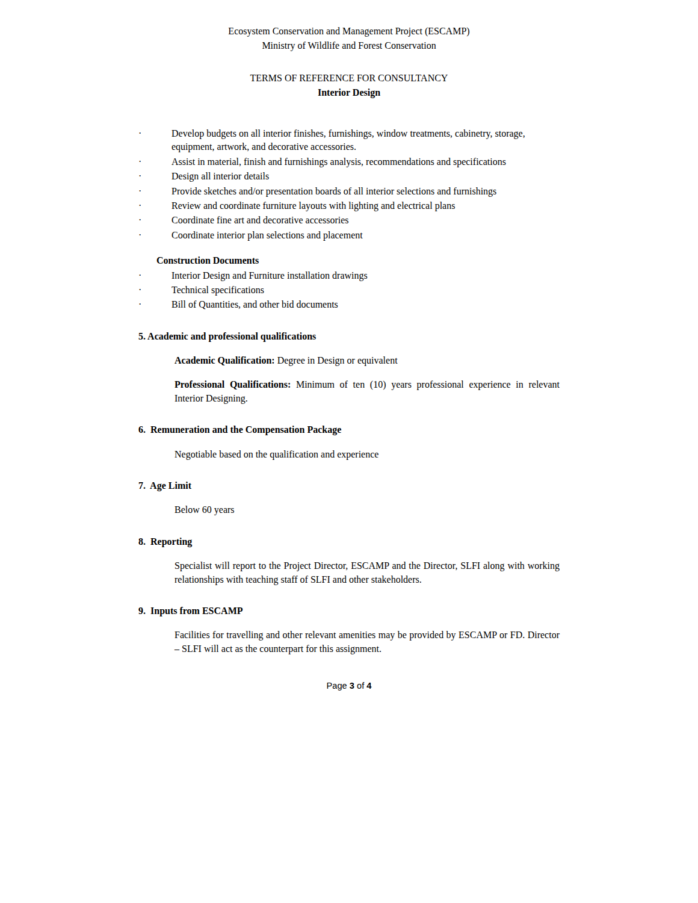Ecosystem Conservation and Management Project (ESCAMP)
Ministry of Wildlife and Forest Conservation
TERMS OF REFERENCE FOR CONSULTANCY
Interior Design
· Develop budgets on all interior finishes, furnishings, window treatments, cabinetry, storage, equipment, artwork, and decorative accessories.
· Assist in material, finish and furnishings analysis, recommendations and specifications
· Design all interior details
· Provide sketches and/or presentation boards of all interior selections and furnishings
· Review and coordinate furniture layouts with lighting and electrical plans
· Coordinate fine art and decorative accessories
· Coordinate interior plan selections and placement
Construction Documents
· Interior Design and Furniture installation drawings
· Technical specifications
· Bill of Quantities, and other bid documents
5. Academic and professional qualifications
Academic Qualification: Degree in Design or equivalent
Professional Qualifications: Minimum of ten (10) years professional experience in relevant Interior Designing.
6. Remuneration and the Compensation Package
Negotiable based on the qualification and experience
7. Age Limit
Below 60 years
8. Reporting
Specialist will report to the Project Director, ESCAMP and the Director, SLFI along with working relationships with teaching staff of SLFI and other stakeholders.
9. Inputs from ESCAMP
Facilities for travelling and other relevant amenities may be provided by ESCAMP or FD. Director – SLFI will act as the counterpart for this assignment.
Page 3 of 4